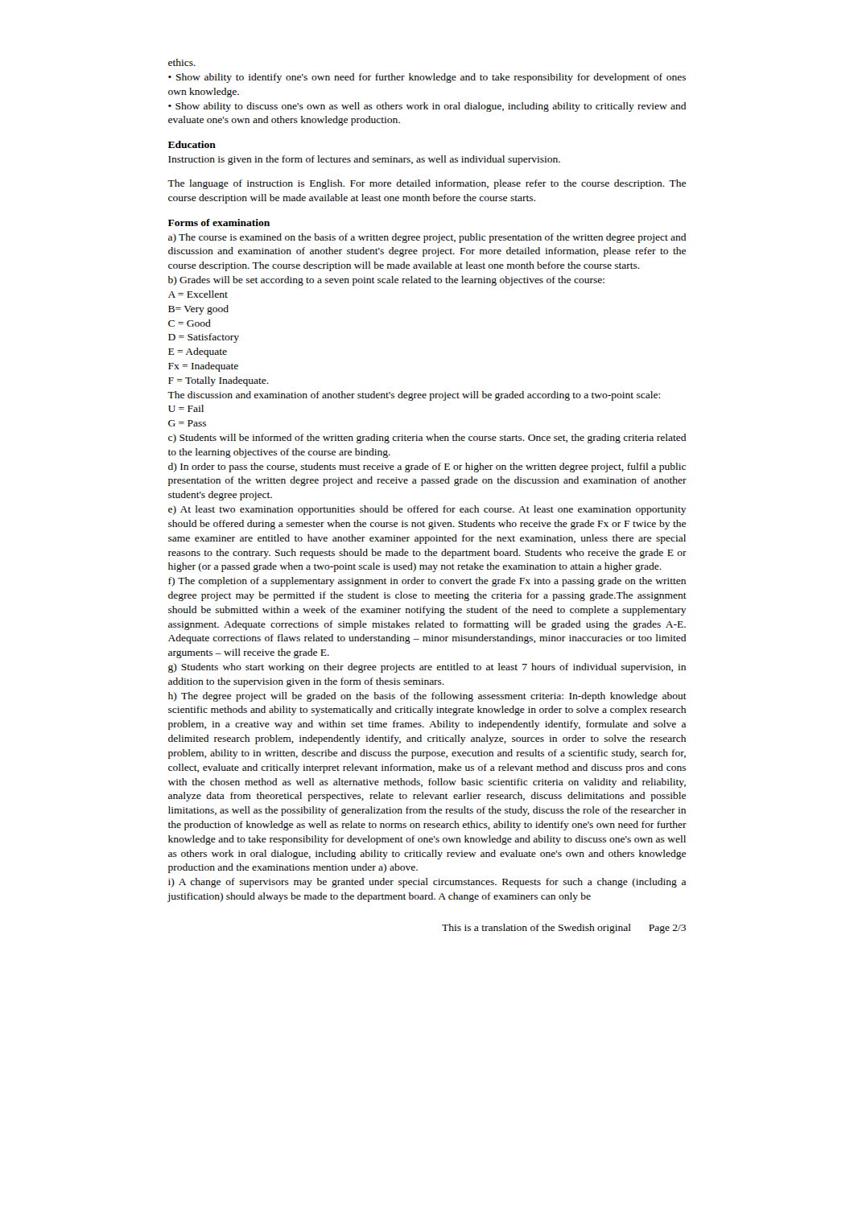ethics.
• Show ability to identify one's own need for further knowledge and to take responsibility for development of ones own knowledge.
• Show ability to discuss one's own as well as others work in oral dialogue, including ability to critically review and evaluate one's own and others knowledge production.
Education
Instruction is given in the form of lectures and seminars, as well as individual supervision.
The language of instruction is English. For more detailed information, please refer to the course description. The course description will be made available at least one month before the course starts.
Forms of examination
a) The course is examined on the basis of a written degree project, public presentation of the written degree project and discussion and examination of another student's degree project. For more detailed information, please refer to the course description. The course description will be made available at least one month before the course starts.
b) Grades will be set according to a seven point scale related to the learning objectives of the course:
A = Excellent
B= Very good
C = Good
D = Satisfactory
E = Adequate
Fx = Inadequate
F = Totally Inadequate.
The discussion and examination of another student's degree project will be graded according to a two-point scale:
U = Fail
G = Pass
c) Students will be informed of the written grading criteria when the course starts. Once set, the grading criteria related to the learning objectives of the course are binding.
d) In order to pass the course, students must receive a grade of E or higher on the written degree project, fulfil a public presentation of the written degree project and receive a passed grade on the discussion and examination of another student's degree project.
e) At least two examination opportunities should be offered for each course. At least one examination opportunity should be offered during a semester when the course is not given. Students who receive the grade Fx or F twice by the same examiner are entitled to have another examiner appointed for the next examination, unless there are special reasons to the contrary. Such requests should be made to the department board. Students who receive the grade E or higher (or a passed grade when a two-point scale is used) may not retake the examination to attain a higher grade.
f) The completion of a supplementary assignment in order to convert the grade Fx into a passing grade on the written degree project may be permitted if the student is close to meeting the criteria for a passing grade.The assignment should be submitted within a week of the examiner notifying the student of the need to complete a supplementary assignment. Adequate corrections of simple mistakes related to formatting will be graded using the grades A-E. Adequate corrections of flaws related to understanding – minor misunderstandings, minor inaccuracies or too limited arguments – will receive the grade E.
g) Students who start working on their degree projects are entitled to at least 7 hours of individual supervision, in addition to the supervision given in the form of thesis seminars.
h) The degree project will be graded on the basis of the following assessment criteria: In-depth knowledge about scientific methods and ability to systematically and critically integrate knowledge in order to solve a complex research problem, in a creative way and within set time frames. Ability to independently identify, formulate and solve a delimited research problem, independently identify, and critically analyze, sources in order to solve the research problem, ability to in written, describe and discuss the purpose, execution and results of a scientific study, search for, collect, evaluate and critically interpret relevant information, make us of a relevant method and discuss pros and cons with the chosen method as well as alternative methods, follow basic scientific criteria on validity and reliability, analyze data from theoretical perspectives, relate to relevant earlier research, discuss delimitations and possible limitations, as well as the possibility of generalization from the results of the study, discuss the role of the researcher in the production of knowledge as well as relate to norms on research ethics, ability to identify one's own need for further knowledge and to take responsibility for development of one's own knowledge and ability to discuss one's own as well as others work in oral dialogue, including ability to critically review and evaluate one's own and others knowledge production and the examinations mention under a) above.
i) A change of supervisors may be granted under special circumstances. Requests for such a change (including a justification) should always be made to the department board. A change of examiners can only be
This is a translation of the Swedish originalPage 2/3